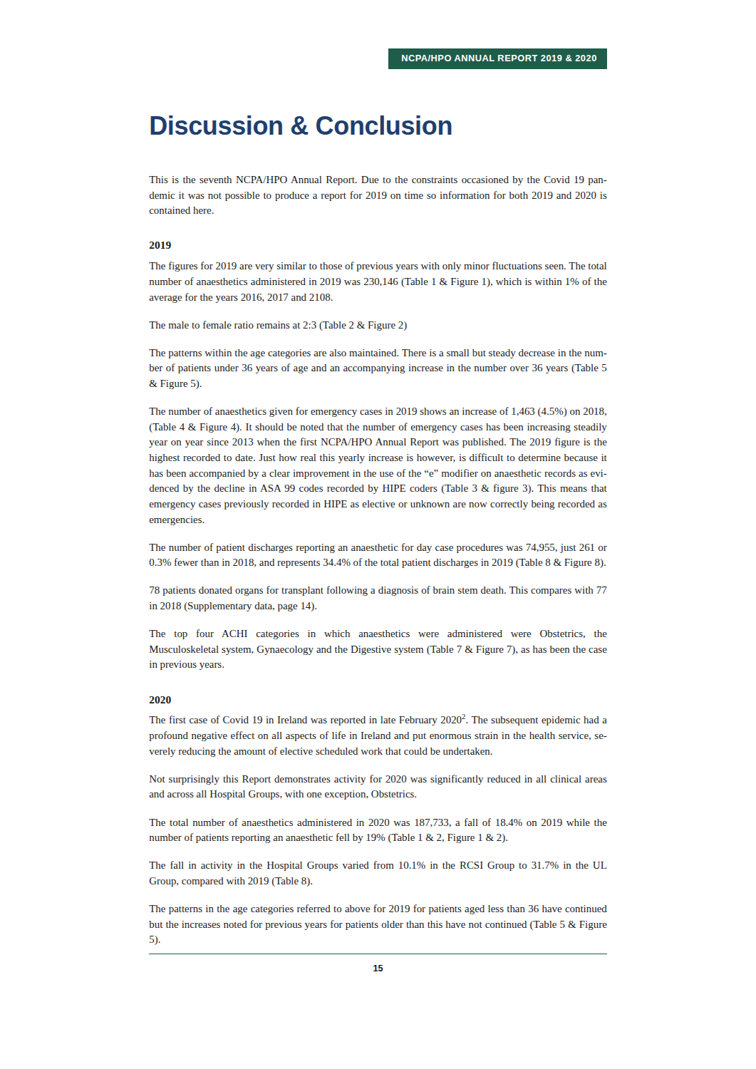NCPA/HPO Annual Report 2019 & 2020
Discussion & Conclusion
This is the seventh NCPA/HPO Annual Report. Due to the constraints occasioned by the Covid 19 pandemic it was not possible to produce a report for 2019 on time so information for both 2019 and 2020 is contained here.
2019
The figures for 2019 are very similar to those of previous years with only minor fluctuations seen. The total number of anaesthetics administered in 2019 was 230,146 (Table 1 & Figure 1), which is within 1% of the average for the years 2016, 2017 and 2108.
The male to female ratio remains at 2:3 (Table 2 & Figure 2)
The patterns within the age categories are also maintained. There is a small but steady decrease in the number of patients under 36 years of age and an accompanying increase in the number over 36 years (Table 5 & Figure 5).
The number of anaesthetics given for emergency cases in 2019 shows an increase of 1,463 (4.5%) on 2018, (Table 4 & Figure 4). It should be noted that the number of emergency cases has been increasing steadily year on year since 2013 when the first NCPA/HPO Annual Report was published. The 2019 figure is the highest recorded to date. Just how real this yearly increase is however, is difficult to determine because it has been accompanied by a clear improvement in the use of the “e” modifier on anaesthetic records as evidenced by the decline in ASA 99 codes recorded by HIPE coders (Table 3 & figure 3). This means that emergency cases previously recorded in HIPE as elective or unknown are now correctly being recorded as emergencies.
The number of patient discharges reporting an anaesthetic for day case procedures was 74,955, just 261 or 0.3% fewer than in 2018, and represents 34.4% of the total patient discharges in 2019 (Table 8 & Figure 8).
78 patients donated organs for transplant following a diagnosis of brain stem death. This compares with 77 in 2018 (Supplementary data, page 14).
The top four ACHI categories in which anaesthetics were administered were Obstetrics, the Musculoskeletal system, Gynaecology and the Digestive system (Table 7 & Figure 7), as has been the case in previous years.
2020
The first case of Covid 19 in Ireland was reported in late February 20202. The subsequent epidemic had a profound negative effect on all aspects of life in Ireland and put enormous strain in the health service, severely reducing the amount of elective scheduled work that could be undertaken.
Not surprisingly this Report demonstrates activity for 2020 was significantly reduced in all clinical areas and across all Hospital Groups, with one exception, Obstetrics.
The total number of anaesthetics administered in 2020 was 187,733, a fall of 18.4% on 2019 while the number of patients reporting an anaesthetic fell by 19% (Table 1 & 2, Figure 1 & 2).
The fall in activity in the Hospital Groups varied from 10.1% in the RCSI Group to 31.7% in the UL Group, compared with 2019 (Table 8).
The patterns in the age categories referred to above for 2019 for patients aged less than 36 have continued but the increases noted for previous years for patients older than this have not continued (Table 5 & Figure 5).
15